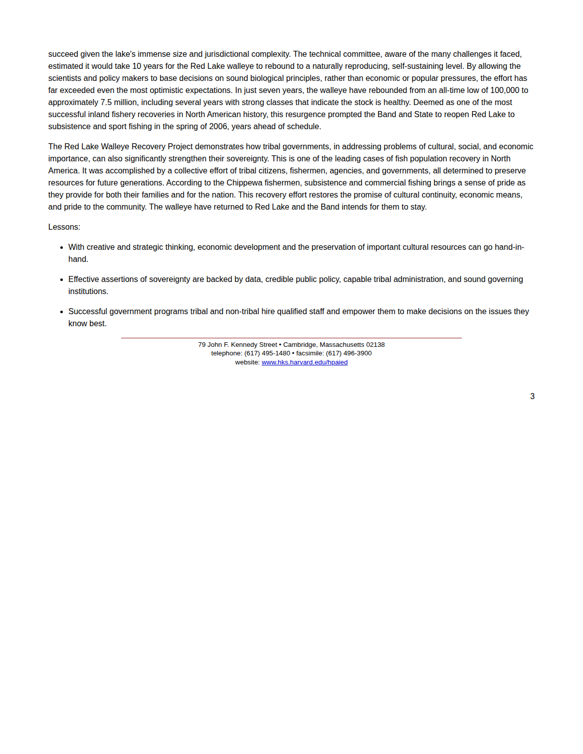succeed given the lake's immense size and jurisdictional complexity. The technical committee, aware of the many challenges it faced, estimated it would take 10 years for the Red Lake walleye to rebound to a naturally reproducing, self-sustaining level. By allowing the scientists and policy makers to base decisions on sound biological principles, rather than economic or popular pressures, the effort has far exceeded even the most optimistic expectations. In just seven years, the walleye have rebounded from an all-time low of 100,000 to approximately 7.5 million, including several years with strong classes that indicate the stock is healthy. Deemed as one of the most successful inland fishery recoveries in North American history, this resurgence prompted the Band and State to reopen Red Lake to subsistence and sport fishing in the spring of 2006, years ahead of schedule.
The Red Lake Walleye Recovery Project demonstrates how tribal governments, in addressing problems of cultural, social, and economic importance, can also significantly strengthen their sovereignty. This is one of the leading cases of fish population recovery in North America. It was accomplished by a collective effort of tribal citizens, fishermen, agencies, and governments, all determined to preserve resources for future generations. According to the Chippewa fishermen, subsistence and commercial fishing brings a sense of pride as they provide for both their families and for the nation. This recovery effort restores the promise of cultural continuity, economic means, and pride to the community. The walleye have returned to Red Lake and the Band intends for them to stay.
Lessons:
With creative and strategic thinking, economic development and the preservation of important cultural resources can go hand-in-hand.
Effective assertions of sovereignty are backed by data, credible public policy, capable tribal administration, and sound governing institutions.
Successful government programs tribal and non-tribal hire qualified staff and empower them to make decisions on the issues they know best.
79 John F. Kennedy Street • Cambridge, Massachusetts 02138
telephone: (617) 495-1480 • facsimile: (617) 496-3900
website: www.hks.harvard.edu/hpaied
3